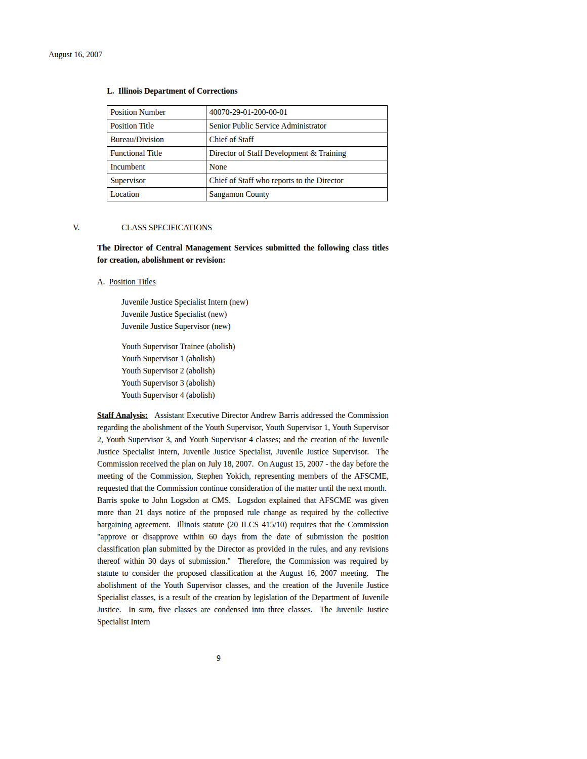August 16, 2007
L. Illinois Department of Corrections
| Position Number | 40070-29-01-200-00-01 |
| Position Title | Senior Public Service Administrator |
| Bureau/Division | Chief of Staff |
| Functional Title | Director of Staff Development & Training |
| Incumbent | None |
| Supervisor | Chief of Staff who reports to the Director |
| Location | Sangamon County |
V. CLASS SPECIFICATIONS
The Director of Central Management Services submitted the following class titles for creation, abolishment or revision:
A. Position Titles
Juvenile Justice Specialist Intern (new)
Juvenile Justice Specialist (new)
Juvenile Justice Supervisor (new)
Youth Supervisor Trainee (abolish)
Youth Supervisor 1 (abolish)
Youth Supervisor 2 (abolish)
Youth Supervisor 3 (abolish)
Youth Supervisor 4 (abolish)
Staff Analysis: Assistant Executive Director Andrew Barris addressed the Commission regarding the abolishment of the Youth Supervisor, Youth Supervisor 1, Youth Supervisor 2, Youth Supervisor 3, and Youth Supervisor 4 classes; and the creation of the Juvenile Justice Specialist Intern, Juvenile Justice Specialist, Juvenile Justice Supervisor. The Commission received the plan on July 18, 2007. On August 15, 2007 - the day before the meeting of the Commission, Stephen Yokich, representing members of the AFSCME, requested that the Commission continue consideration of the matter until the next month. Barris spoke to John Logsdon at CMS. Logsdon explained that AFSCME was given more than 21 days notice of the proposed rule change as required by the collective bargaining agreement. Illinois statute (20 ILCS 415/10) requires that the Commission "approve or disapprove within 60 days from the date of submission the position classification plan submitted by the Director as provided in the rules, and any revisions thereof within 30 days of submission." Therefore, the Commission was required by statute to consider the proposed classification at the August 16, 2007 meeting. The abolishment of the Youth Supervisor classes, and the creation of the Juvenile Justice Specialist classes, is a result of the creation by legislation of the Department of Juvenile Justice. In sum, five classes are condensed into three classes. The Juvenile Justice Specialist Intern
9